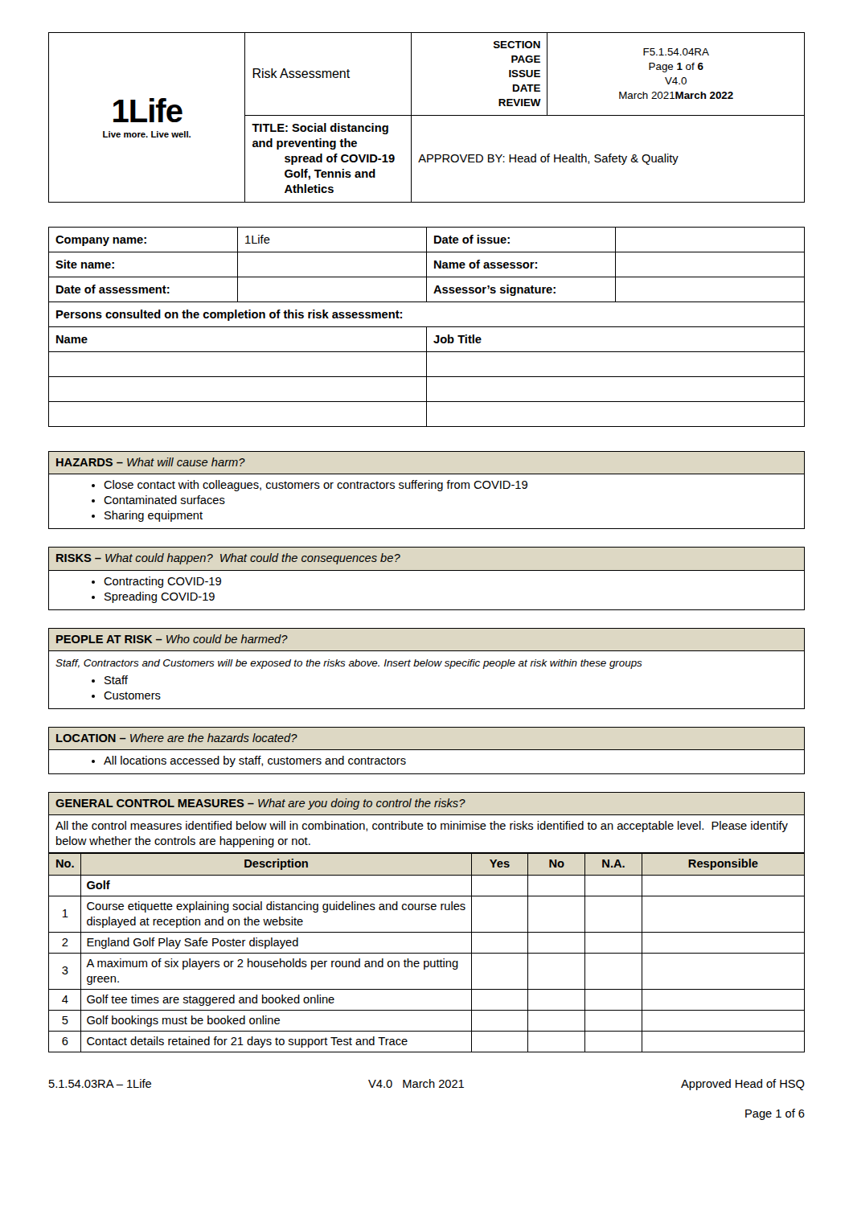| 1Life Live more. Live well. | Risk Assessment | SECTION PAGE ISSUE DATE REVIEW | F5.1.54.04RA Page 1 of 6 V4.0 March 2021 March 2022 |
| TITLE: Social distancing and preventing the spread of COVID-19 Golf, Tennis and Athletics | APPROVED BY: Head of Health, Safety & Quality |
| Company name: | 1Life | Date of issue: | |
| Site name: | | Name of assessor: | |
| Date of assessment: | | Assessor’s signature: | |
| Persons consulted on the completion of this risk assessment: |
| Name | Job Title |
HAZARDS – What will cause harm?
Close contact with colleagues, customers or contractors suffering from COVID-19
Contaminated surfaces
Sharing equipment
RISKS – What could happen? What could the consequences be?
Contracting COVID-19
Spreading COVID-19
PEOPLE AT RISK – Who could be harmed?
Staff, Contractors and Customers will be exposed to the risks above. Insert below specific people at risk within these groups
Staff
Customers
LOCATION – Where are the hazards located?
All locations accessed by staff, customers and contractors
GENERAL CONTROL MEASURES – What are you doing to control the risks?
All the control measures identified below will in combination, contribute to minimise the risks identified to an acceptable level. Please identify below whether the controls are happening or not.
| No. | Description | Yes | No | N.A. | Responsible |
| --- | --- | --- | --- | --- | --- |
| | Golf | | | | |
| 1 | Course etiquette explaining social distancing guidelines and course rules displayed at reception and on the website | | | | |
| 2 | England Golf Play Safe Poster displayed | | | | |
| 3 | A maximum of six players or 2 households per round and on the putting green. | | | | |
| 4 | Golf tee times are staggered and booked online | | | | |
| 5 | Golf bookings must be booked online | | | | |
| 6 | Contact details retained for 21 days to support Test and Trace | | | | |
5.1.54.03RA – 1Life V4.0 March 2021 Approved Head of HSQ
Page 1 of 6